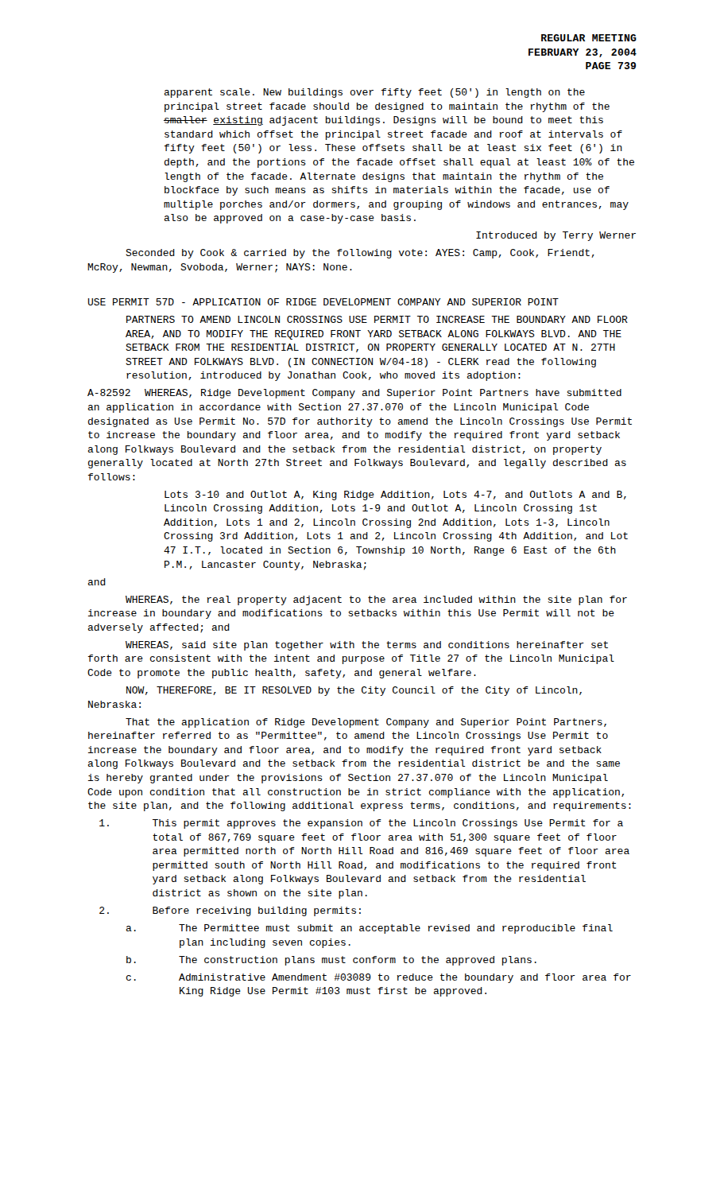REGULAR MEETING
FEBRUARY 23, 2004
PAGE 739
apparent scale. New buildings over fifty feet (50') in length on the principal street facade should be designed to maintain the rhythm of the smaller existing adjacent buildings. Designs will be bound to meet this standard which offset the principal street facade and roof at intervals of fifty feet (50') or less. These offsets shall be at least six feet (6') in depth, and the portions of the facade offset shall equal at least 10% of the length of the facade. Alternate designs that maintain the rhythm of the blockface by such means as shifts in materials within the facade, use of multiple porches and/or dormers, and grouping of windows and entrances, may also be approved on a case-by-case basis.
Introduced by Terry Werner
Seconded by Cook & carried by the following vote: AYES: Camp, Cook, Friendt, McRoy, Newman, Svoboda, Werner; NAYS: None.
USE PERMIT 57D - APPLICATION OF RIDGE DEVELOPMENT COMPANY AND SUPERIOR POINT
PARTNERS TO AMEND LINCOLN CROSSINGS USE PERMIT TO INCREASE THE BOUNDARY AND FLOOR AREA, AND TO MODIFY THE REQUIRED FRONT YARD SETBACK ALONG FOLKWAYS BLVD. AND THE SETBACK FROM THE RESIDENTIAL DISTRICT, ON PROPERTY GENERALLY LOCATED AT N. 27TH STREET AND FOLKWAYS BLVD. (IN CONNECTION W/04-18) - CLERK read the following resolution, introduced by Jonathan Cook, who moved its adoption:
A-82592 WHEREAS, Ridge Development Company and Superior Point Partners have submitted an application in accordance with Section 27.37.070 of the Lincoln Municipal Code designated as Use Permit No. 57D for authority to amend the Lincoln Crossings Use Permit to increase the boundary and floor area, and to modify the required front yard setback along Folkways Boulevard and the setback from the residential district, on property generally located at North 27th Street and Folkways Boulevard, and legally described as follows:
Lots 3-10 and Outlot A, King Ridge Addition, Lots 4-7, and Outlots A and B, Lincoln Crossing Addition, Lots 1-9 and Outlot A, Lincoln Crossing 1st Addition, Lots 1 and 2, Lincoln Crossing 2nd Addition, Lots 1-3, Lincoln Crossing 3rd Addition, Lots 1 and 2, Lincoln Crossing 4th Addition, and Lot 47 I.T., located in Section 6, Township 10 North, Range 6 East of the 6th P.M., Lancaster County, Nebraska;
and
WHEREAS, the real property adjacent to the area included within the site plan for increase in boundary and modifications to setbacks within this Use Permit will not be adversely affected; and
WHEREAS, said site plan together with the terms and conditions hereinafter set forth are consistent with the intent and purpose of Title 27 of the Lincoln Municipal Code to promote the public health, safety, and general welfare.
NOW, THEREFORE, BE IT RESOLVED by the City Council of the City of Lincoln, Nebraska:
That the application of Ridge Development Company and Superior Point Partners, hereinafter referred to as "Permittee", to amend the Lincoln Crossings Use Permit to increase the boundary and floor area, and to modify the required front yard setback along Folkways Boulevard and the setback from the residential district be and the same is hereby granted under the provisions of Section 27.37.070 of the Lincoln Municipal Code upon condition that all construction be in strict compliance with the application, the site plan, and the following additional express terms, conditions, and requirements:
1. This permit approves the expansion of the Lincoln Crossings Use Permit for a total of 867,769 square feet of floor area with 51,300 square feet of floor area permitted north of North Hill Road and 816,469 square feet of floor area permitted south of North Hill Road, and modifications to the required front yard setback along Folkways Boulevard and setback from the residential district as shown on the site plan.
2. Before receiving building permits:
a. The Permittee must submit an acceptable revised and reproducible final plan including seven copies.
b. The construction plans must conform to the approved plans.
c. Administrative Amendment #03089 to reduce the boundary and floor area for King Ridge Use Permit #103 must first be approved.